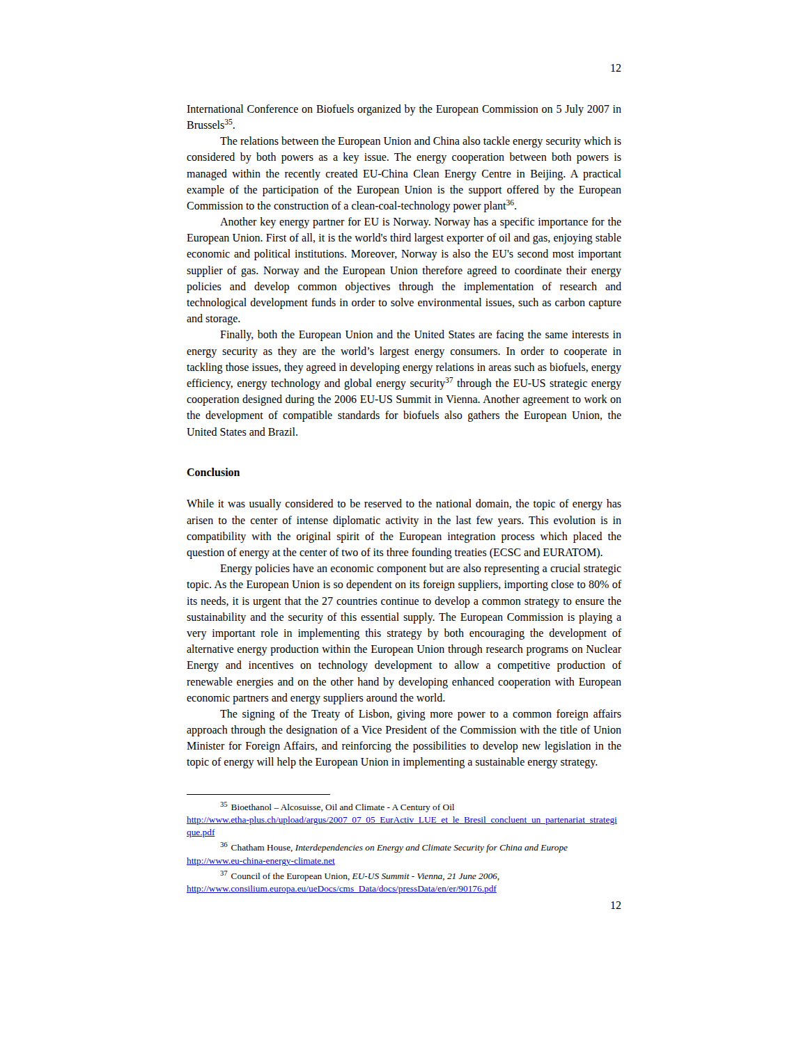12
International Conference on Biofuels organized by the European Commission on 5 July 2007 in Brussels35.
The relations between the European Union and China also tackle energy security which is considered by both powers as a key issue. The energy cooperation between both powers is managed within the recently created EU-China Clean Energy Centre in Beijing. A practical example of the participation of the European Union is the support offered by the European Commission to the construction of a clean-coal-technology power plant36.
Another key energy partner for EU is Norway. Norway has a specific importance for the European Union. First of all, it is the world's third largest exporter of oil and gas, enjoying stable economic and political institutions. Moreover, Norway is also the EU's second most important supplier of gas. Norway and the European Union therefore agreed to coordinate their energy policies and develop common objectives through the implementation of research and technological development funds in order to solve environmental issues, such as carbon capture and storage.
Finally, both the European Union and the United States are facing the same interests in energy security as they are the world’s largest energy consumers. In order to cooperate in tackling those issues, they agreed in developing energy relations in areas such as biofuels, energy efficiency, energy technology and global energy security37 through the EU-US strategic energy cooperation designed during the 2006 EU-US Summit in Vienna. Another agreement to work on the development of compatible standards for biofuels also gathers the European Union, the United States and Brazil.
Conclusion
While it was usually considered to be reserved to the national domain, the topic of energy has arisen to the center of intense diplomatic activity in the last few years. This evolution is in compatibility with the original spirit of the European integration process which placed the question of energy at the center of two of its three founding treaties (ECSC and EURATOM).
Energy policies have an economic component but are also representing a crucial strategic topic. As the European Union is so dependent on its foreign suppliers, importing close to 80% of its needs, it is urgent that the 27 countries continue to develop a common strategy to ensure the sustainability and the security of this essential supply. The European Commission is playing a very important role in implementing this strategy by both encouraging the development of alternative energy production within the European Union through research programs on Nuclear Energy and incentives on technology development to allow a competitive production of renewable energies and on the other hand by developing enhanced cooperation with European economic partners and energy suppliers around the world.
The signing of the Treaty of Lisbon, giving more power to a common foreign affairs approach through the designation of a Vice President of the Commission with the title of Union Minister for Foreign Affairs, and reinforcing the possibilities to develop new legislation in the topic of energy will help the European Union in implementing a sustainable energy strategy.
35 Bioethanol – Alcosuisse, Oil and Climate - A Century of Oil http://www.etha-plus.ch/upload/argus/2007_07_05_EurActiv_LUE_et_le_Bresil_concluent_un_partenariat_strategique.pdf
36 Chatham House, Interdependencies on Energy and Climate Security for China and Europe http://www.eu-china-energy-climate.net
37 Council of the European Union, EU-US Summit - Vienna, 21 June 2006, http://www.consilium.europa.eu/ueDocs/cms_Data/docs/pressData/en/er/90176.pdf
12